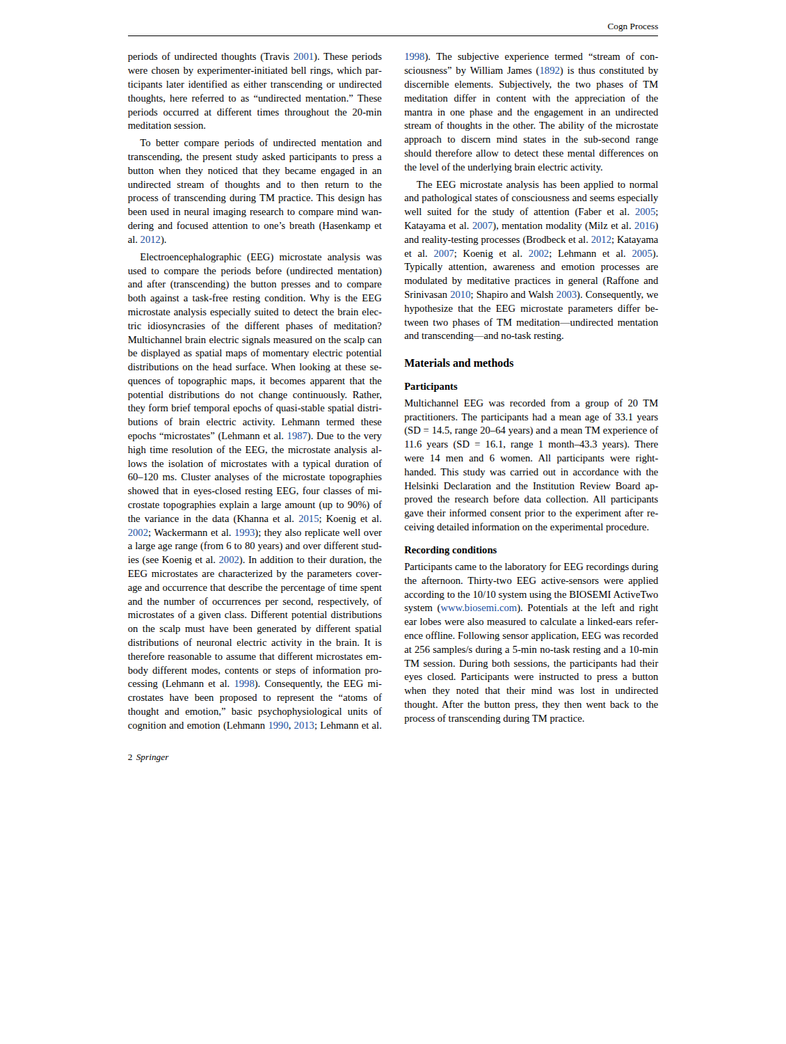Cogn Process
periods of undirected thoughts (Travis 2001). These periods were chosen by experimenter-initiated bell rings, which participants later identified as either transcending or undirected thoughts, here referred to as “undirected mentation.” These periods occurred at different times throughout the 20-min meditation session.
To better compare periods of undirected mentation and transcending, the present study asked participants to press a button when they noticed that they became engaged in an undirected stream of thoughts and to then return to the process of transcending during TM practice. This design has been used in neural imaging research to compare mind wandering and focused attention to one’s breath (Hasenkamp et al. 2012).
Electroencephalographic (EEG) microstate analysis was used to compare the periods before (undirected mentation) and after (transcending) the button presses and to compare both against a task-free resting condition. Why is the EEG microstate analysis especially suited to detect the brain electric idiosyncrasies of the different phases of meditation? Multichannel brain electric signals measured on the scalp can be displayed as spatial maps of momentary electric potential distributions on the head surface. When looking at these sequences of topographic maps, it becomes apparent that the potential distributions do not change continuously. Rather, they form brief temporal epochs of quasi-stable spatial distributions of brain electric activity. Lehmann termed these epochs “microstates” (Lehmann et al. 1987). Due to the very high time resolution of the EEG, the microstate analysis allows the isolation of microstates with a typical duration of 60–120 ms. Cluster analyses of the microstate topographies showed that in eyes-closed resting EEG, four classes of microstate topographies explain a large amount (up to 90%) of the variance in the data (Khanna et al. 2015; Koenig et al. 2002; Wackermann et al. 1993); they also replicate well over a large age range (from 6 to 80 years) and over different studies (see Koenig et al. 2002). In addition to their duration, the EEG microstates are characterized by the parameters coverage and occurrence that describe the percentage of time spent and the number of occurrences per second, respectively, of microstates of a given class. Different potential distributions on the scalp must have been generated by different spatial distributions of neuronal electric activity in the brain. It is therefore reasonable to assume that different microstates embody different modes, contents or steps of information processing (Lehmann et al. 1998). Consequently, the EEG microstates have been proposed to represent the “atoms of thought and emotion,” basic psychophysiological units of cognition and emotion (Lehmann 1990, 2013; Lehmann et al. 1998). The subjective experience termed “stream of consciousness” by William James (1892) is thus constituted by discernible elements. Subjectively, the two phases of TM meditation differ in content with the appreciation of the mantra in one phase and the engagement in an undirected stream of thoughts in the other. The ability of the microstate approach to discern mind states in the sub-second range should therefore allow to detect these mental differences on the level of the underlying brain electric activity.
The EEG microstate analysis has been applied to normal and pathological states of consciousness and seems especially well suited for the study of attention (Faber et al. 2005; Katayama et al. 2007), mentation modality (Milz et al. 2016) and reality-testing processes (Brodbeck et al. 2012; Katayama et al. 2007; Koenig et al. 2002; Lehmann et al. 2005). Typically attention, awareness and emotion processes are modulated by meditative practices in general (Raffone and Srinivasan 2010; Shapiro and Walsh 2003). Consequently, we hypothesize that the EEG microstate parameters differ between two phases of TM meditation—undirected mentation and transcending—and no-task resting.
Materials and methods
Participants
Multichannel EEG was recorded from a group of 20 TM practitioners. The participants had a mean age of 33.1 years (SD = 14.5, range 20–64 years) and a mean TM experience of 11.6 years (SD = 16.1, range 1 month–43.3 years). There were 14 men and 6 women. All participants were right-handed. This study was carried out in accordance with the Helsinki Declaration and the Institution Review Board approved the research before data collection. All participants gave their informed consent prior to the experiment after receiving detailed information on the experimental procedure.
Recording conditions
Participants came to the laboratory for EEG recordings during the afternoon. Thirty-two EEG active-sensors were applied according to the 10/10 system using the BIOSEMI ActiveTwo system (www.biosemi.com). Potentials at the left and right ear lobes were also measured to calculate a linked-ears reference offline. Following sensor application, EEG was recorded at 256 samples/s during a 5-min no-task resting and a 10-min TM session. During both sessions, the participants had their eyes closed. Participants were instructed to press a button when they noted that their mind was lost in undirected thought. After the button press, they then went back to the process of transcending during TM practice.
2 Springer